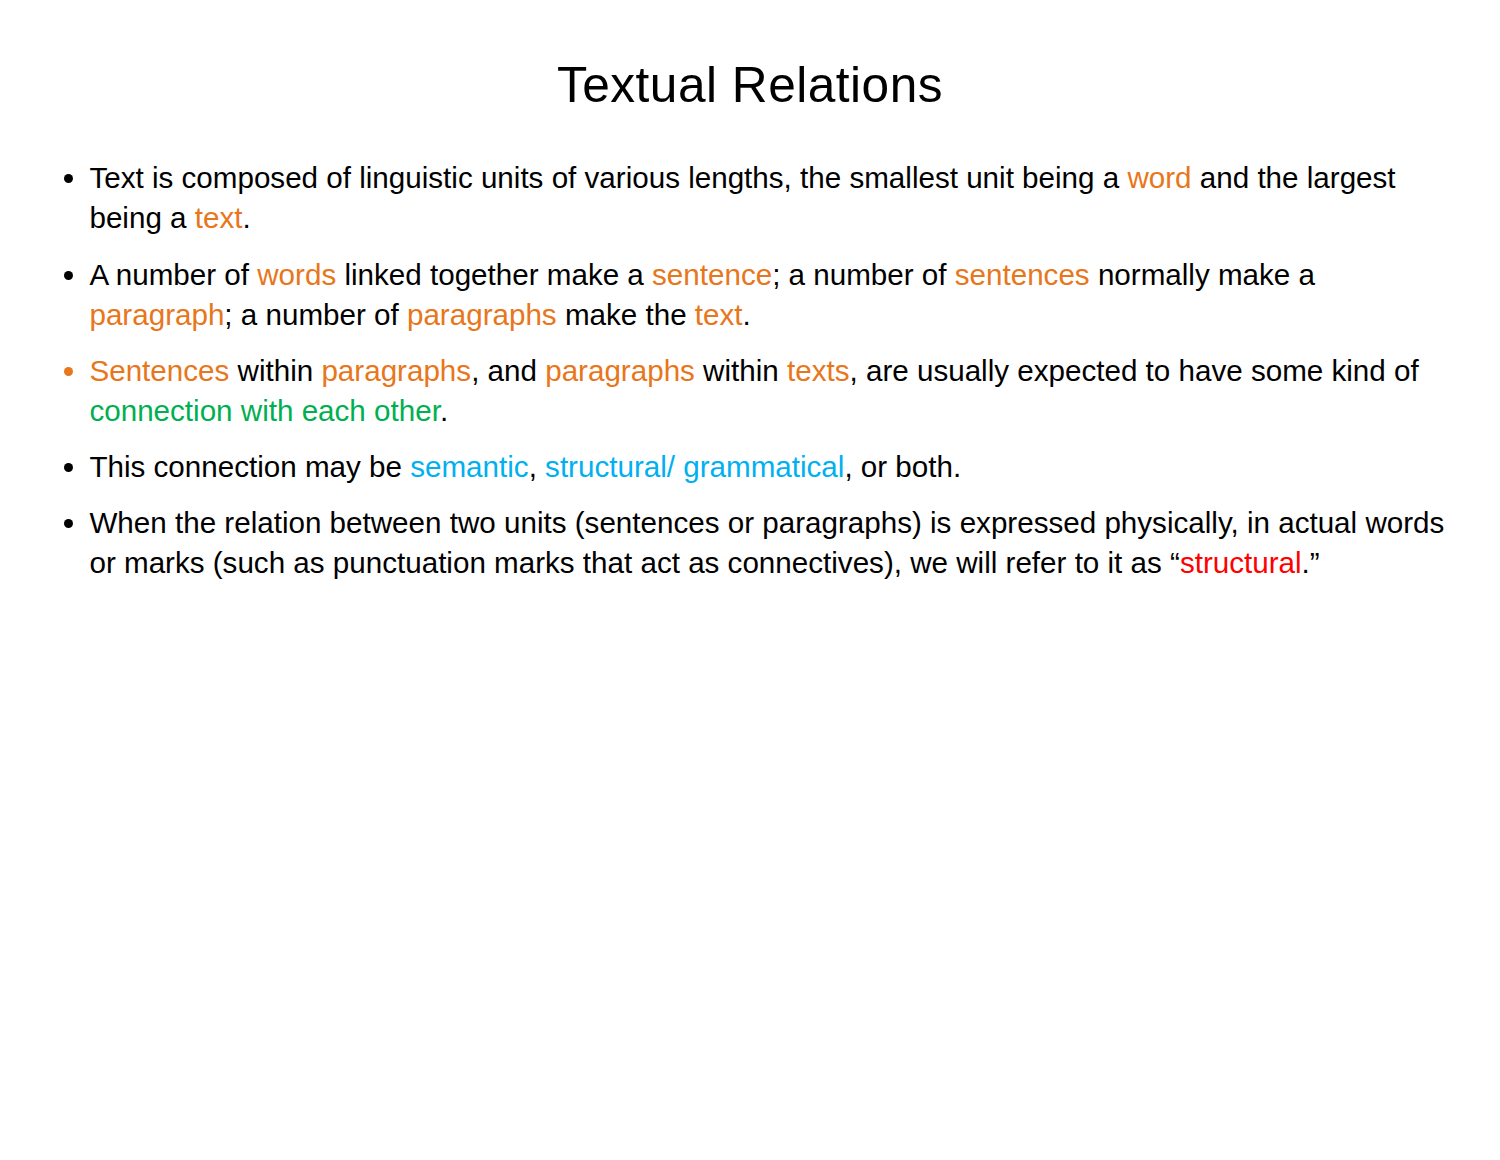Textual Relations
Text is composed of linguistic units of various lengths, the smallest unit being a word and the largest being a text.
A number of words linked together make a sentence; a number of sentences normally make a paragraph; a number of paragraphs make the text.
Sentences within paragraphs, and paragraphs within texts, are usually expected to have some kind of connection with each other.
This connection may be semantic, structural/ grammatical, or both.
When the relation between two units (sentences or paragraphs) is expressed physically, in actual words or marks (such as punctuation marks that act as connectives), we will refer to it as “structural.”